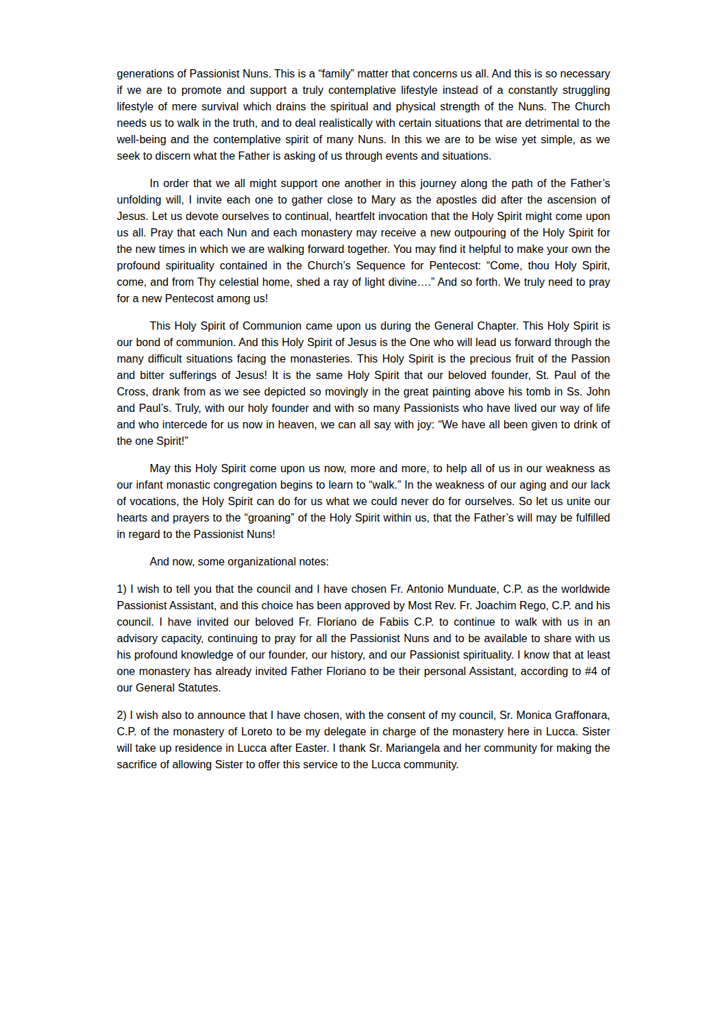generations of Passionist Nuns. This is a “family” matter that concerns us all. And this is so necessary if we are to promote and support a truly contemplative lifestyle instead of a constantly struggling lifestyle of mere survival which drains the spiritual and physical strength of the Nuns. The Church needs us to walk in the truth, and to deal realistically with certain situations that are detrimental to the well-being and the contemplative spirit of many Nuns. In this we are to be wise yet simple, as we seek to discern what the Father is asking of us through events and situations.
In order that we all might support one another in this journey along the path of the Father’s unfolding will, I invite each one to gather close to Mary as the apostles did after the ascension of Jesus. Let us devote ourselves to continual, heartfelt invocation that the Holy Spirit might come upon us all. Pray that each Nun and each monastery may receive a new outpouring of the Holy Spirit for the new times in which we are walking forward together. You may find it helpful to make your own the profound spirituality contained in the Church’s Sequence for Pentecost: “Come, thou Holy Spirit, come, and from Thy celestial home, shed a ray of light divine….” And so forth. We truly need to pray for a new Pentecost among us!
This Holy Spirit of Communion came upon us during the General Chapter. This Holy Spirit is our bond of communion. And this Holy Spirit of Jesus is the One who will lead us forward through the many difficult situations facing the monasteries. This Holy Spirit is the precious fruit of the Passion and bitter sufferings of Jesus! It is the same Holy Spirit that our beloved founder, St. Paul of the Cross, drank from as we see depicted so movingly in the great painting above his tomb in Ss. John and Paul’s. Truly, with our holy founder and with so many Passionists who have lived our way of life and who intercede for us now in heaven, we can all say with joy: “We have all been given to drink of the one Spirit!”
May this Holy Spirit come upon us now, more and more, to help all of us in our weakness as our infant monastic congregation begins to learn to “walk.” In the weakness of our aging and our lack of vocations, the Holy Spirit can do for us what we could never do for ourselves. So let us unite our hearts and prayers to the “groaning” of the Holy Spirit within us, that the Father’s will may be fulfilled in regard to the Passionist Nuns!
And now, some organizational notes:
1) I wish to tell you that the council and I have chosen Fr. Antonio Munduate, C.P. as the worldwide Passionist Assistant, and this choice has been approved by Most Rev. Fr. Joachim Rego, C.P. and his council. I have invited our beloved Fr. Floriano de Fabiis C.P. to continue to walk with us in an advisory capacity, continuing to pray for all the Passionist Nuns and to be available to share with us his profound knowledge of our founder, our history, and our Passionist spirituality. I know that at least one monastery has already invited Father Floriano to be their personal Assistant, according to #4 of our General Statutes.
2) I wish also to announce that I have chosen, with the consent of my council, Sr. Monica Graffonara, C.P. of the monastery of Loreto to be my delegate in charge of the monastery here in Lucca. Sister will take up residence in Lucca after Easter. I thank Sr. Mariangela and her community for making the sacrifice of allowing Sister to offer this service to the Lucca community.